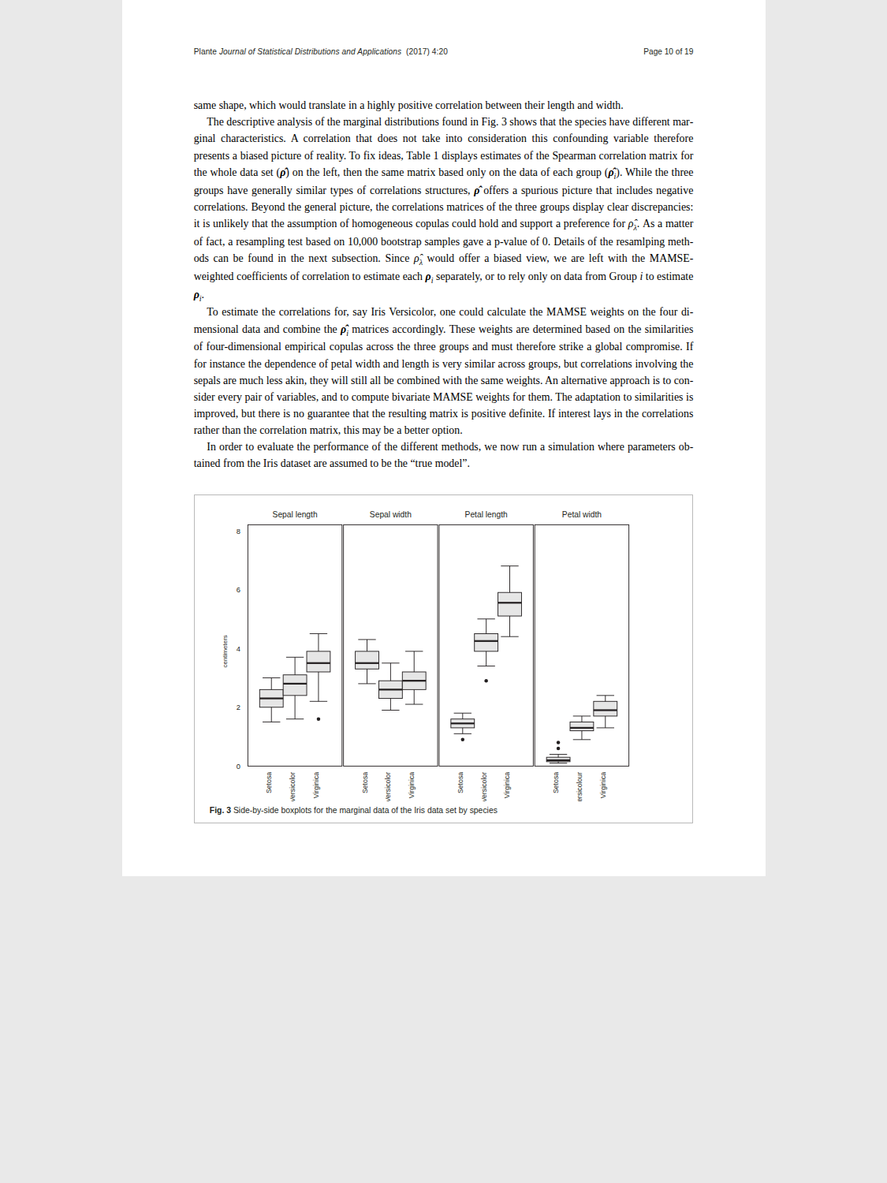Plante Journal of Statistical Distributions and Applications (2017) 4:20
Page 10 of 19
same shape, which would translate in a highly positive correlation between their length and width.
The descriptive analysis of the marginal distributions found in Fig. 3 shows that the species have different marginal characteristics. A correlation that does not take into consideration this confounding variable therefore presents a biased picture of reality. To fix ideas, Table 1 displays estimates of the Spearman correlation matrix for the whole data set (ρ̂) on the left, then the same matrix based only on the data of each group (ρ̂i). While the three groups have generally similar types of correlations structures, ρ̂ offers a spurious picture that includes negative correlations. Beyond the general picture, the correlations matrices of the three groups display clear discrepancies: it is unlikely that the assumption of homogeneous copulas could hold and support a preference for ρ̂λ. As a matter of fact, a resampling test based on 10,000 bootstrap samples gave a p-value of 0. Details of the resamlping methods can be found in the next subsection. Since ρ̂λ would offer a biased view, we are left with the MAMSE-weighted coefficients of correlation to estimate each ρi separately, or to rely only on data from Group i to estimate ρi.
To estimate the correlations for, say Iris Versicolor, one could calculate the MAMSE weights on the four dimensional data and combine the ρ̂i matrices accordingly. These weights are determined based on the similarities of four-dimensional empirical copulas across the three groups and must therefore strike a global compromise. If for instance the dependence of petal width and length is very similar across groups, but correlations involving the sepals are much less akin, they will still all be combined with the same weights. An alternative approach is to consider every pair of variables, and to compute bivariate MAMSE weights for them. The adaptation to similarities is improved, but there is no guarantee that the resulting matrix is positive definite. If interest lays in the correlations rather than the correlation matrix, this may be a better option.
In order to evaluate the performance of the different methods, we now run a simulation where parameters obtained from the Iris dataset are assumed to be the “true model”.
Sepal length Sepal width Petal length Petal width 8 6 4 2 0 centimeters Setosa Versicolor Virginica Setosa Versicolor Virginica Setosa Versicolor Virginica Setosa Versicolour Virginica
Fig. 3 Side-by-side boxplots for the marginal data of the Iris data set by species